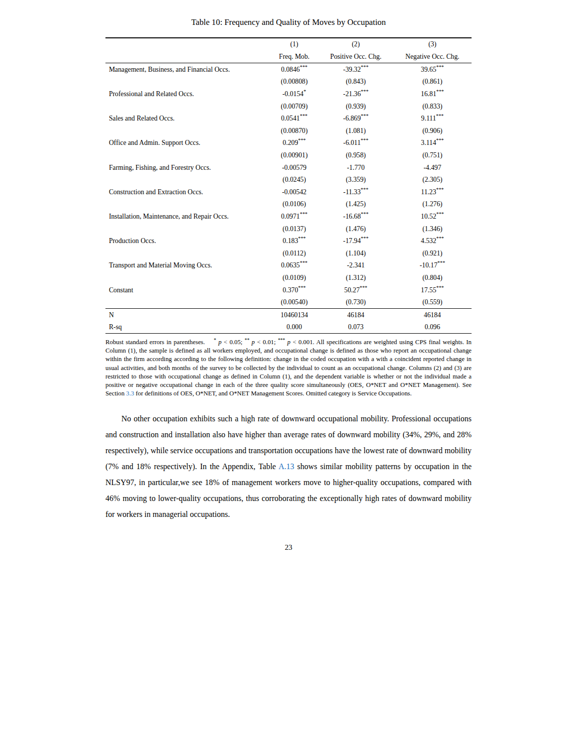Table 10: Frequency and Quality of Moves by Occupation
| | (1) | (2) | (3) |
| | Freq. Mob. | Positive Occ. Chg. | Negative Occ. Chg. |
| Management, Business, and Financial Occs. | 0.0846 *** | -39.32 *** | 39.65 *** |
| | (0.00808) | (0.843) | (0.861) |
| Professional and Related Occs. | -0.0154 * | -21.36 *** | 16.81 *** |
| | (0.00709) | (0.939) | (0.833) |
| Sales and Related Occs. | 0.0541 *** | -6.869 *** | 9.111 *** |
| | (0.00870) | (1.081) | (0.906) |
| Office and Admin. Support Occs. | 0.209 *** | -6.011 *** | 3.114 *** |
| | (0.00901) | (0.958) | (0.751) |
| Farming, Fishing, and Forestry Occs. | -0.00579 | -1.770 | -4.497 |
| | (0.0245) | (3.359) | (2.305) |
| Construction and Extraction Occs. | -0.00542 | -11.33 *** | 11.23 *** |
| | (0.0106) | (1.425) | (1.276) |
| Installation, Maintenance, and Repair Occs. | 0.0971 *** | -16.68 *** | 10.52 *** |
| | (0.0137) | (1.476) | (1.346) |
| Production Occs. | 0.183 *** | -17.94 *** | 4.532 *** |
| | (0.0112) | (1.104) | (0.921) |
| Transport and Material Moving Occs. | 0.0635 *** | -2.341 | -10.17 *** |
| | (0.0109) | (1.312) | (0.804) |
| Constant | 0.370 *** | 50.27 *** | 17.55 *** |
| | (0.00540) | (0.730) | (0.559) |
| N | 10460134 | 46184 | 46184 |
| R-sq | 0.000 | 0.073 | 0.096 |
Robust standard errors in parentheses. * p < 0.05; ** p < 0.01; *** p < 0.001. All specifications are weighted using CPS final weights. In Column (1), the sample is defined as all workers employed, and occupational change is defined as those who report an occupational change within the firm according according to the following definition: change in the coded occupation with a with a coincident reported change in usual activities, and both months of the survey to be collected by the individual to count as an occupational change. Columns (2) and (3) are restricted to those with occupational change as defined in Column (1), and the dependent variable is whether or not the individual made a positive or negative occupational change in each of the three quality score simultaneously (OES, O*NET and O*NET Management). See Section 3.3 for definitions of OES, O*NET, and O*NET Management Scores. Omitted category is Service Occupations.
No other occupation exhibits such a high rate of downward occupational mobility. Professional occupations and construction and installation also have higher than average rates of downward mobility (34%, 29%, and 28% respectively), while service occupations and transportation occupations have the lowest rate of downward mobility (7% and 18% respectively). In the Appendix, Table A.13 shows similar mobility patterns by occupation in the NLSY97, in particular,we see 18% of management workers move to higher-quality occupations, compared with 46% moving to lower-quality occupations, thus corroborating the exceptionally high rates of downward mobility for workers in managerial occupations.
23